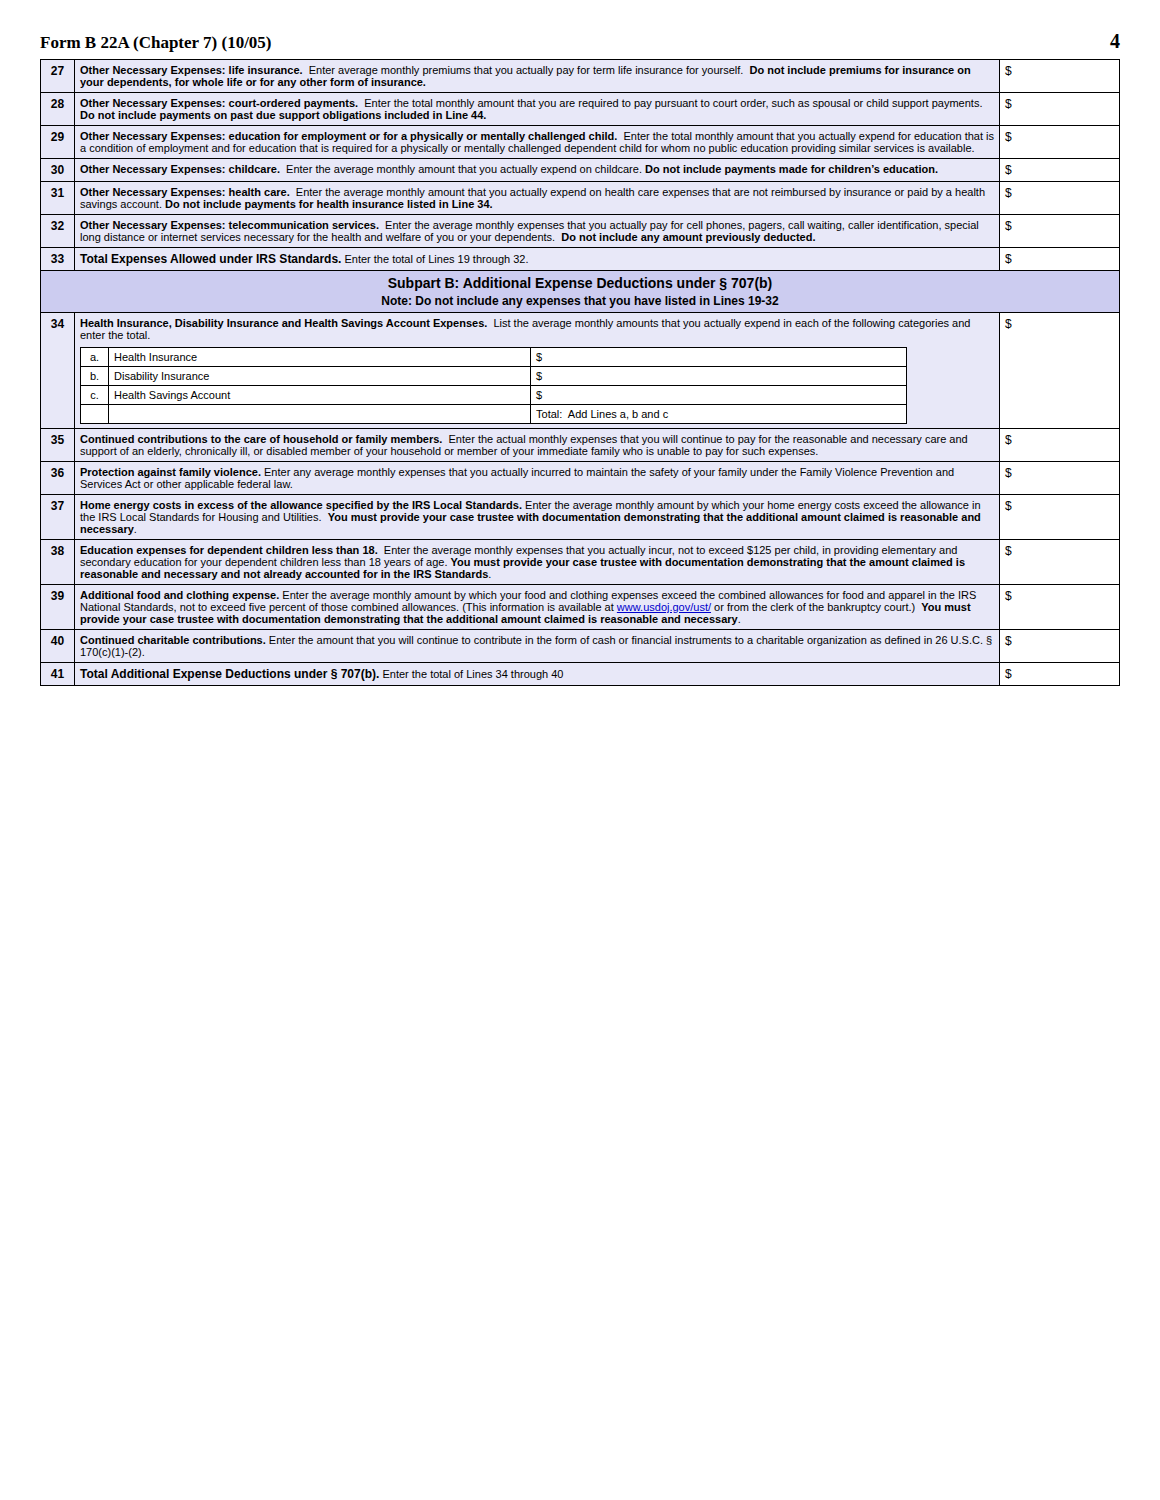Form B 22A (Chapter 7) (10/05)
4
| 27 | Other Necessary Expenses: life insurance. Enter average monthly premiums that you actually pay for term life insurance for yourself. Do not include premiums for insurance on your dependents, for whole life or for any other form of insurance. | $ |
| 28 | Other Necessary Expenses: court-ordered payments. Enter the total monthly amount that you are required to pay pursuant to court order, such as spousal or child support payments. Do not include payments on past due support obligations included in Line 44. | $ |
| 29 | Other Necessary Expenses: education for employment or for a physically or mentally challenged child. Enter the total monthly amount that you actually expend for education that is a condition of employment and for education that is required for a physically or mentally challenged dependent child for whom no public education providing similar services is available. | $ |
| 30 | Other Necessary Expenses: childcare. Enter the average monthly amount that you actually expend on childcare. Do not include payments made for children’s education. | $ |
| 31 | Other Necessary Expenses: health care. Enter the average monthly amount that you actually expend on health care expenses that are not reimbursed by insurance or paid by a health savings account. Do not include payments for health insurance listed in Line 34. | $ |
| 32 | Other Necessary Expenses: telecommunication services. Enter the average monthly expenses that you actually pay for cell phones, pagers, call waiting, caller identification, special long distance or internet services necessary for the health and welfare of you or your dependents. Do not include any amount previously deducted. | $ |
| 33 | Total Expenses Allowed under IRS Standards. Enter the total of Lines 19 through 32. | $ |
| Subpart B: Additional Expense Deductions under § 707(b) Note: Do not include any expenses that you have listed in Lines 19-32 |
| 34 | Health Insurance, Disability Insurance and Health Savings Account Expenses. List the average monthly amounts that you actually expend in each of the following categories and enter the total. / a. / Health Insurance / $ / / / b. / Disability Insurance / $ / / c. / Health Savings Account / $ / / / / Total: Add Lines a, b and c / / | $ |
| 35 | Continued contributions to the care of household or family members. Enter the actual monthly expenses that you will continue to pay for the reasonable and necessary care and support of an elderly, chronically ill, or disabled member of your household or member of your immediate family who is unable to pay for such expenses. | $ |
| 36 | Protection against family violence. Enter any average monthly expenses that you actually incurred to maintain the safety of your family under the Family Violence Prevention and Services Act or other applicable federal law. | $ |
| 37 | Home energy costs in excess of the allowance specified by the IRS Local Standards. Enter the average monthly amount by which your home energy costs exceed the allowance in the IRS Local Standards for Housing and Utilities. You must provide your case trustee with documentation demonstrating that the additional amount claimed is reasonable and necessary . | $ |
| 38 | Education expenses for dependent children less than 18. Enter the average monthly expenses that you actually incur, not to exceed $125 per child, in providing elementary and secondary education for your dependent children less than 18 years of age. You must provide your case trustee with documentation demonstrating that the amount claimed is reasonable and necessary and not already accounted for in the IRS Standards . | $ |
| 39 | Additional food and clothing expense. Enter the average monthly amount by which your food and clothing expenses exceed the combined allowances for food and apparel in the IRS National Standards, not to exceed five percent of those combined allowances. (This information is available at www.usdoj.gov/ust/ or from the clerk of the bankruptcy court.) You must provide your case trustee with documentation demonstrating that the additional amount claimed is reasonable and necessary . | $ |
| 40 | Continued charitable contributions. Enter the amount that you will continue to contribute in the form of cash or financial instruments to a charitable organization as defined in 26 U.S.C. § 170(c)(1)-(2). | $ |
| 41 | Total Additional Expense Deductions under § 707(b). Enter the total of Lines 34 through 40 | $ |